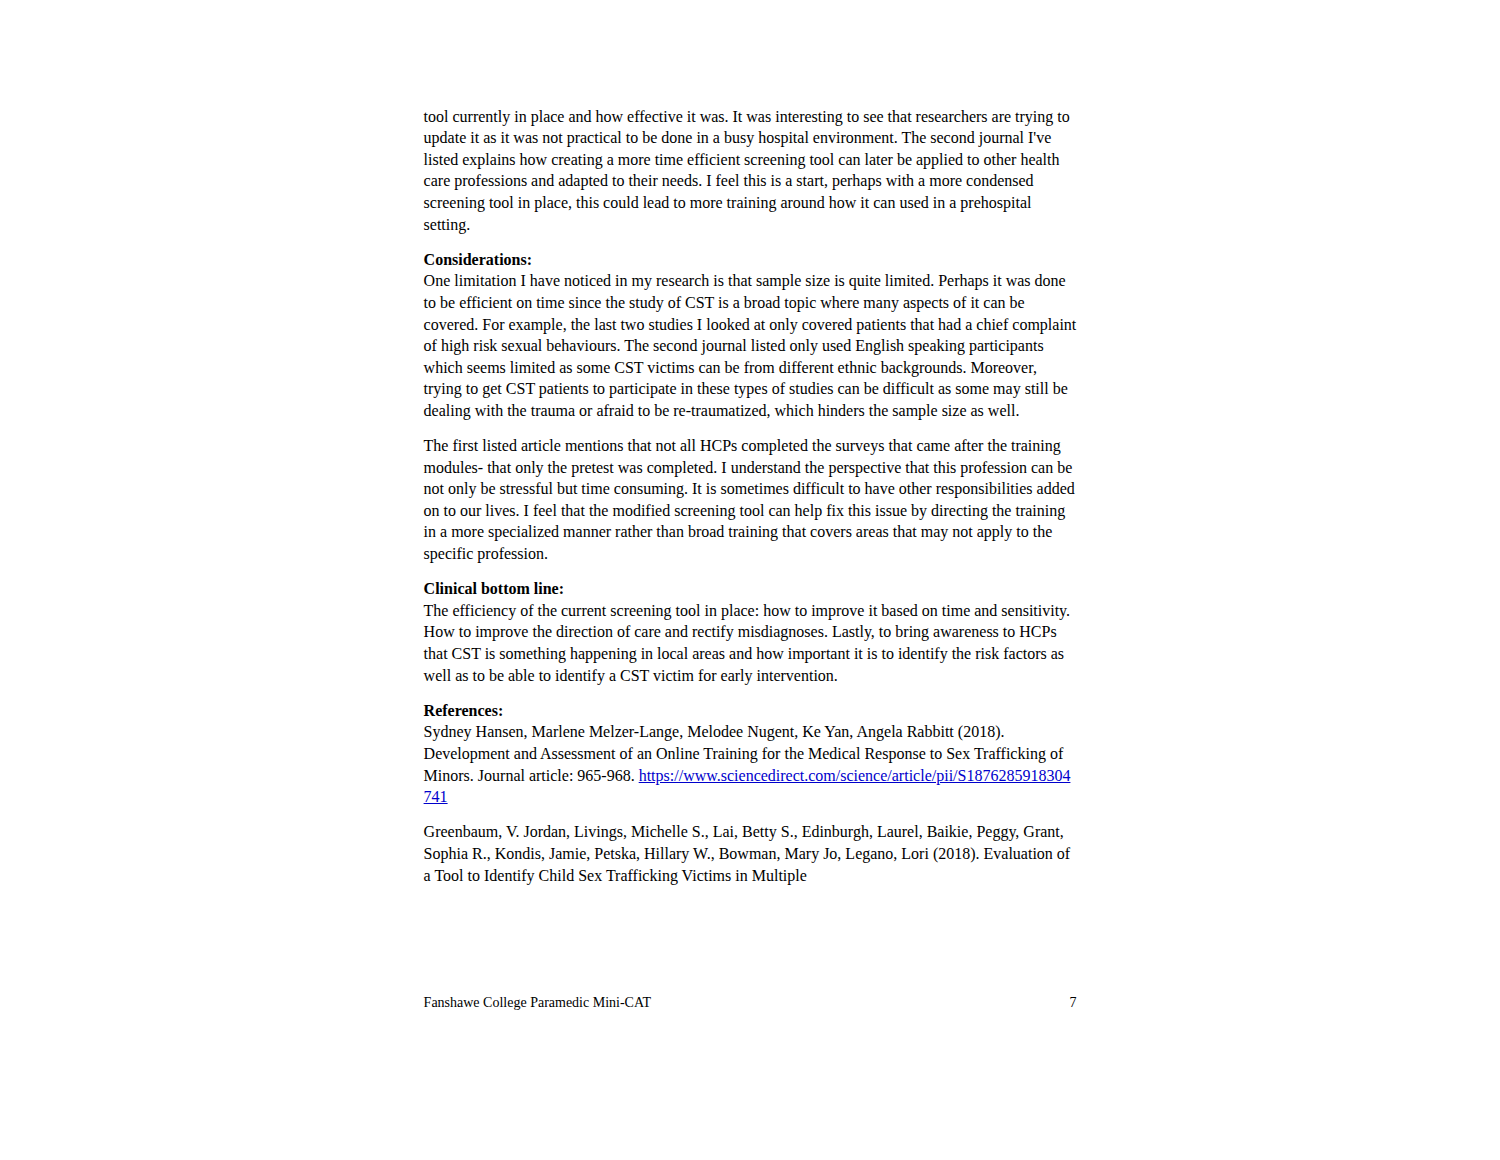tool currently in place and how effective it was. It was interesting to see that researchers are trying to update it as it was not practical to be done in a busy hospital environment. The second journal I've listed explains how creating a more time efficient screening tool can later be applied to other health care professions and adapted to their needs. I feel this is a start, perhaps with a more condensed screening tool in place, this could lead to more training around how it can used in a prehospital setting.
Considerations:
One limitation I have noticed in my research is that sample size is quite limited. Perhaps it was done to be efficient on time since the study of CST is a broad topic where many aspects of it can be covered. For example, the last two studies I looked at only covered patients that had a chief complaint of high risk sexual behaviours. The second journal listed only used English speaking participants which seems limited as some CST victims can be from different ethnic backgrounds. Moreover, trying to get CST patients to participate in these types of studies can be difficult as some may still be dealing with the trauma or afraid to be re-traumatized, which hinders the sample size as well.
The first listed article mentions that not all HCPs completed the surveys that came after the training modules- that only the pretest was completed. I understand the perspective that this profession can be not only be stressful but time consuming. It is sometimes difficult to have other responsibilities added on to our lives. I feel that the modified screening tool can help fix this issue by directing the training in a more specialized manner rather than broad training that covers areas that may not apply to the specific profession.
Clinical bottom line:
The efficiency of the current screening tool in place: how to improve it based on time and sensitivity. How to improve the direction of care and rectify misdiagnoses. Lastly, to bring awareness to HCPs that CST is something happening in local areas and how important it is to identify the risk factors as well as to be able to identify a CST victim for early intervention.
References:
Sydney Hansen, Marlene Melzer-Lange, Melodee Nugent, Ke Yan, Angela Rabbitt (2018). Development and Assessment of an Online Training for the Medical Response to Sex Trafficking of Minors. Journal article: 965-968. https://www.sciencedirect.com/science/article/pii/S1876285918304741
Greenbaum, V. Jordan, Livings, Michelle S., Lai, Betty S., Edinburgh, Laurel, Baikie, Peggy, Grant, Sophia R., Kondis, Jamie, Petska, Hillary W., Bowman, Mary Jo, Legano, Lori (2018). Evaluation of a Tool to Identify Child Sex Trafficking Victims in Multiple
Fanshawe College Paramedic Mini-CAT 7